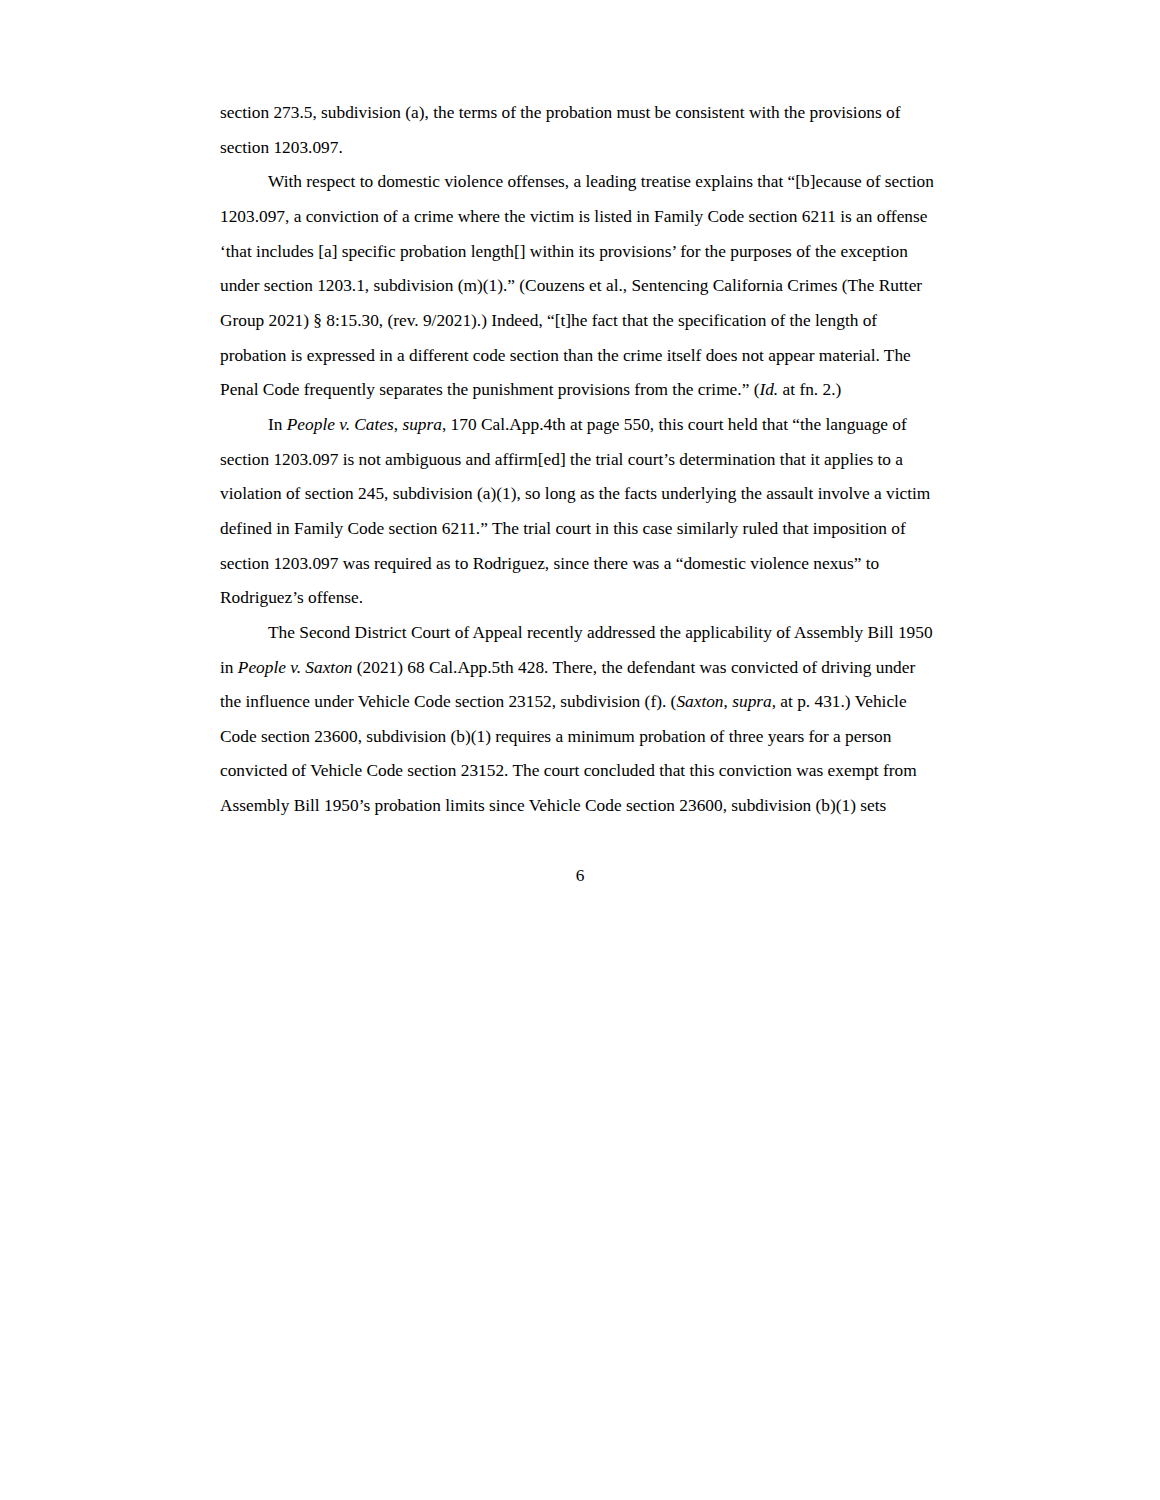section 273.5, subdivision (a), the terms of the probation must be consistent with the provisions of section 1203.097.
With respect to domestic violence offenses, a leading treatise explains that “[b]ecause of section 1203.097, a conviction of a crime where the victim is listed in Family Code section 6211 is an offense ‘that includes [a] specific probation length[] within its provisions’ for the purposes of the exception under section 1203.1, subdivision (m)(1).” (Couzens et al., Sentencing California Crimes (The Rutter Group 2021) § 8:15.30, (rev. 9/2021).) Indeed, “[t]he fact that the specification of the length of probation is expressed in a different code section than the crime itself does not appear material. The Penal Code frequently separates the punishment provisions from the crime.” (Id. at fn. 2.)
In People v. Cates, supra, 170 Cal.App.4th at page 550, this court held that “the language of section 1203.097 is not ambiguous and affirm[ed] the trial court’s determination that it applies to a violation of section 245, subdivision (a)(1), so long as the facts underlying the assault involve a victim defined in Family Code section 6211.” The trial court in this case similarly ruled that imposition of section 1203.097 was required as to Rodriguez, since there was a “domestic violence nexus” to Rodriguez’s offense.
The Second District Court of Appeal recently addressed the applicability of Assembly Bill 1950 in People v. Saxton (2021) 68 Cal.App.5th 428. There, the defendant was convicted of driving under the influence under Vehicle Code section 23152, subdivision (f). (Saxton, supra, at p. 431.) Vehicle Code section 23600, subdivision (b)(1) requires a minimum probation of three years for a person convicted of Vehicle Code section 23152. The court concluded that this conviction was exempt from Assembly Bill 1950’s probation limits since Vehicle Code section 23600, subdivision (b)(1) sets
6